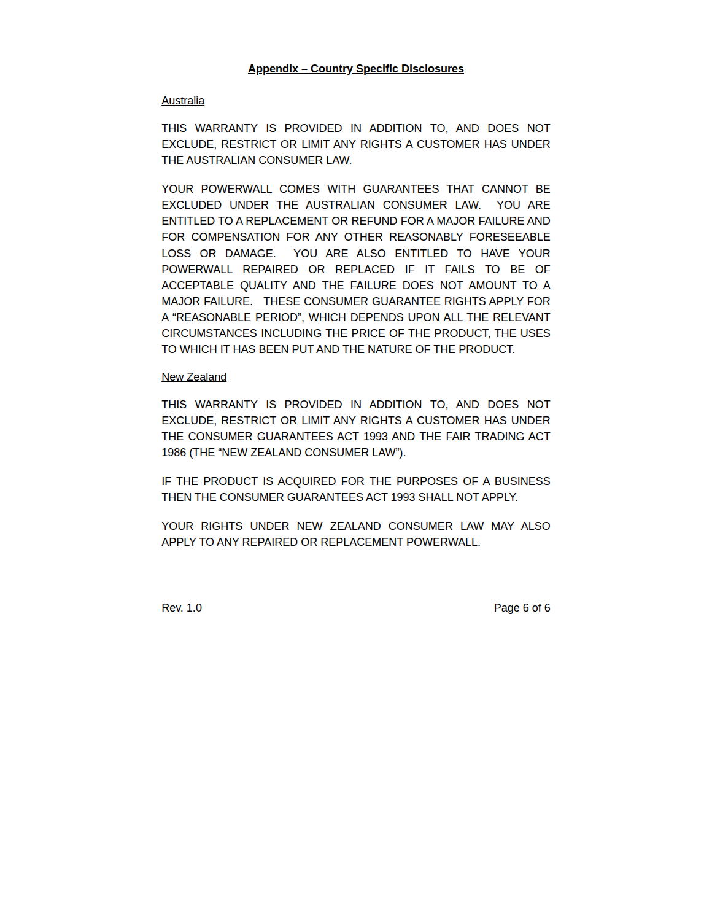Appendix – Country Specific Disclosures
Australia
THIS WARRANTY IS PROVIDED IN ADDITION TO, AND DOES NOT EXCLUDE, RESTRICT OR LIMIT ANY RIGHTS A CUSTOMER HAS UNDER THE AUSTRALIAN CONSUMER LAW.
YOUR POWERWALL COMES WITH GUARANTEES THAT CANNOT BE EXCLUDED UNDER THE AUSTRALIAN CONSUMER LAW. YOU ARE ENTITLED TO A REPLACEMENT OR REFUND FOR A MAJOR FAILURE AND FOR COMPENSATION FOR ANY OTHER REASONABLY FORESEEABLE LOSS OR DAMAGE. YOU ARE ALSO ENTITLED TO HAVE YOUR POWERWALL REPAIRED OR REPLACED IF IT FAILS TO BE OF ACCEPTABLE QUALITY AND THE FAILURE DOES NOT AMOUNT TO A MAJOR FAILURE. THESE CONSUMER GUARANTEE RIGHTS APPLY FOR A “REASONABLE PERIOD”, WHICH DEPENDS UPON ALL THE RELEVANT CIRCUMSTANCES INCLUDING THE PRICE OF THE PRODUCT, THE USES TO WHICH IT HAS BEEN PUT AND THE NATURE OF THE PRODUCT.
New Zealand
THIS WARRANTY IS PROVIDED IN ADDITION TO, AND DOES NOT EXCLUDE, RESTRICT OR LIMIT ANY RIGHTS A CUSTOMER HAS UNDER THE CONSUMER GUARANTEES ACT 1993 AND THE FAIR TRADING ACT 1986 (THE “NEW ZEALAND CONSUMER LAW”).
IF THE PRODUCT IS ACQUIRED FOR THE PURPOSES OF A BUSINESS THEN THE CONSUMER GUARANTEES ACT 1993 SHALL NOT APPLY.
YOUR RIGHTS UNDER NEW ZEALAND CONSUMER LAW MAY ALSO APPLY TO ANY REPAIRED OR REPLACEMENT POWERWALL.
Rev. 1.0 Page 6 of 6